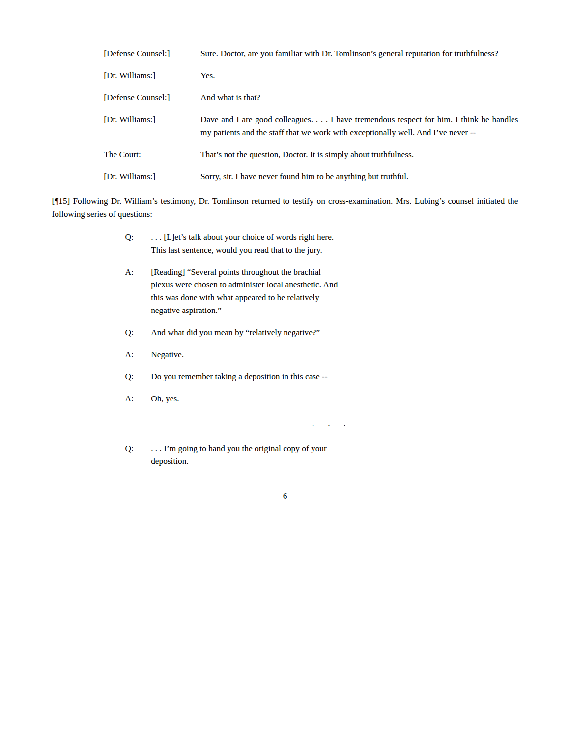[Defense Counsel:]
Sure. Doctor, are you familiar with Dr. Tomlinson’s general reputation for truthfulness?
[Dr. Williams:]
Yes.
[Defense Counsel:]
And what is that?
[Dr. Williams:]
Dave and I are good colleagues. . . . I have tremendous respect for him. I think he handles my patients and the staff that we work with exceptionally well. And I’ve never --
The Court:
That’s not the question, Doctor. It is simply about truthfulness.
[Dr. Williams:]
Sorry, sir. I have never found him to be anything but truthful.
[¶15] Following Dr. William’s testimony, Dr. Tomlinson returned to testify on cross-examination. Mrs. Lubing’s counsel initiated the following series of questions:
Q:
. . . [L]et’s talk about your choice of words right here. This last sentence, would you read that to the jury.
A:
[Reading] “Several points throughout the brachial plexus were chosen to administer local anesthetic. And this was done with what appeared to be relatively negative aspiration.”
Q:
And what did you mean by “relatively negative?”
A:
Negative.
Q:
Do you remember taking a deposition in this case --
A:
Oh, yes.
...
Q:
. . . I’m going to hand you the original copy of your deposition.
6